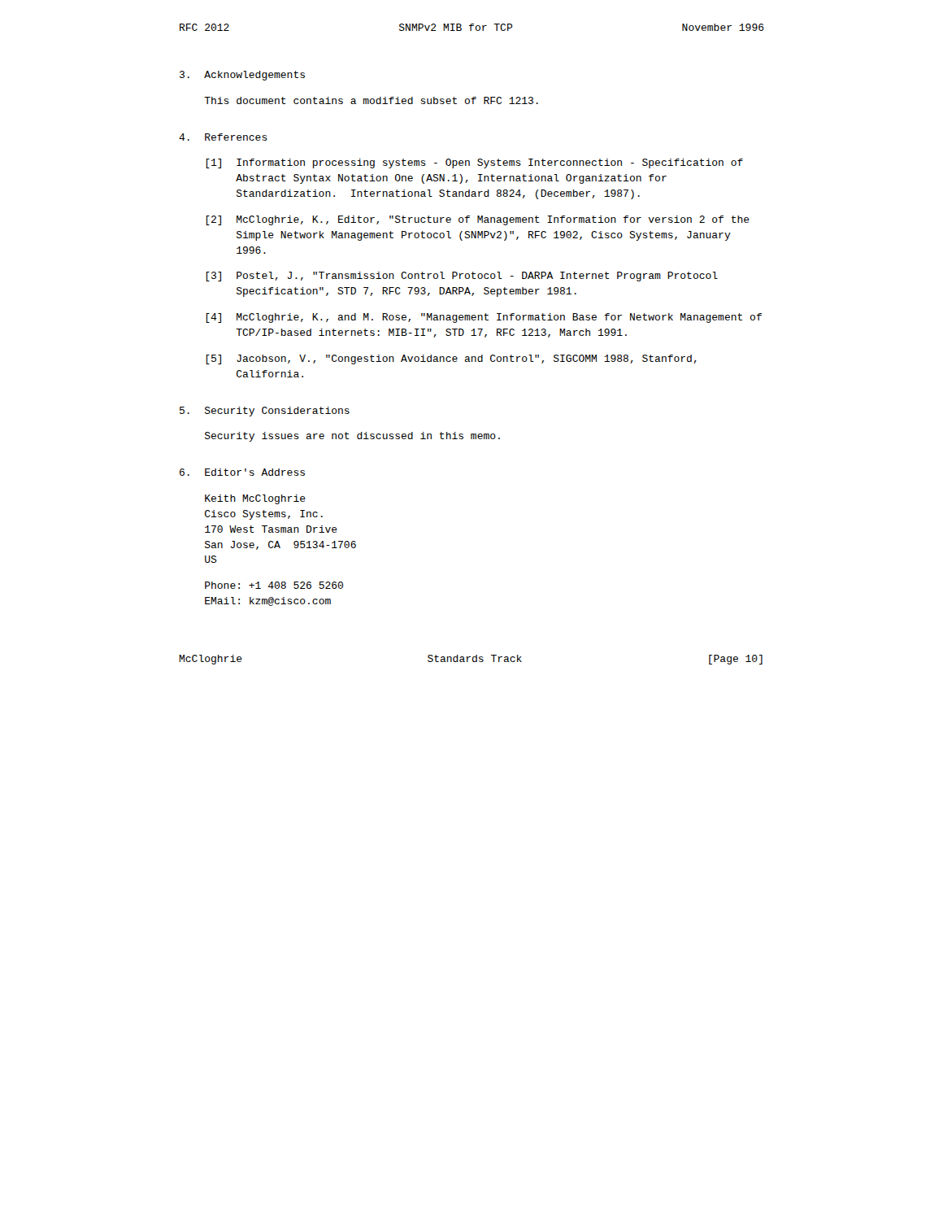RFC 2012 SNMPv2 MIB for TCP November 1996
3. Acknowledgements
This document contains a modified subset of RFC 1213.
4. References
[1]
Information processing systems - Open Systems Interconnection - Specification of Abstract Syntax Notation One (ASN.1), International Organization for Standardization. International Standard 8824, (December, 1987).
[2]
McCloghrie, K., Editor, "Structure of Management Information for version 2 of the Simple Network Management Protocol (SNMPv2)", RFC 1902, Cisco Systems, January 1996.
[3]
Postel, J., "Transmission Control Protocol - DARPA Internet Program Protocol Specification", STD 7, RFC 793, DARPA, September 1981.
[4]
McCloghrie, K., and M. Rose, "Management Information Base for Network Management of TCP/IP-based internets: MIB-II", STD 17, RFC 1213, March 1991.
[5]
Jacobson, V., "Congestion Avoidance and Control", SIGCOMM 1988, Stanford, California.
5. Security Considerations
Security issues are not discussed in this memo.
6. Editor's Address
Keith McCloghrie
Cisco Systems, Inc.
170 West Tasman Drive
San Jose, CA 95134-1706
US
Phone: +1 408 526 5260
EMail: kzm@cisco.com
McCloghrie Standards Track [Page 10]